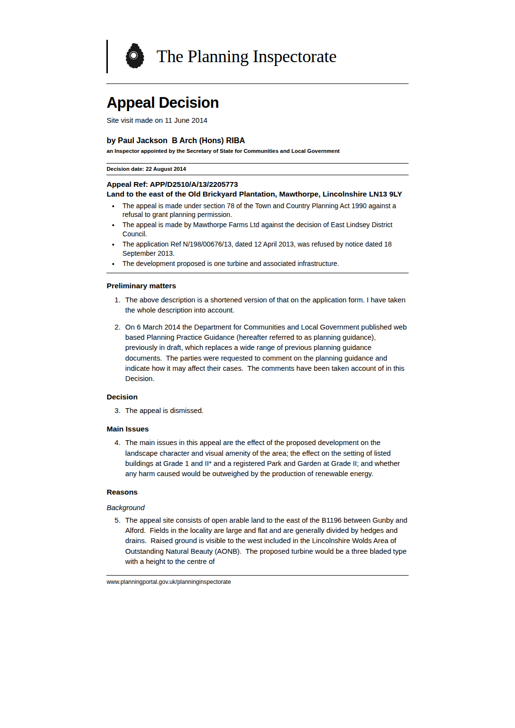The Planning Inspectorate
Appeal Decision
Site visit made on 11 June 2014
by Paul Jackson B Arch (Hons) RIBA
an Inspector appointed by the Secretary of State for Communities and Local Government
Decision date: 22 August 2014
Appeal Ref: APP/D2510/A/13/2205773
Land to the east of the Old Brickyard Plantation, Mawthorpe, Lincolnshire LN13 9LY
The appeal is made under section 78 of the Town and Country Planning Act 1990 against a refusal to grant planning permission.
The appeal is made by Mawthorpe Farms Ltd against the decision of East Lindsey District Council.
The application Ref N/198/00676/13, dated 12 April 2013, was refused by notice dated 18 September 2013.
The development proposed is one turbine and associated infrastructure.
Preliminary matters
The above description is a shortened version of that on the application form. I have taken the whole description into account.
On 6 March 2014 the Department for Communities and Local Government published web based Planning Practice Guidance (hereafter referred to as planning guidance), previously in draft, which replaces a wide range of previous planning guidance documents. The parties were requested to comment on the planning guidance and indicate how it may affect their cases. The comments have been taken account of in this Decision.
Decision
The appeal is dismissed.
Main Issues
The main issues in this appeal are the effect of the proposed development on the landscape character and visual amenity of the area; the effect on the setting of listed buildings at Grade 1 and II* and a registered Park and Garden at Grade II; and whether any harm caused would be outweighed by the production of renewable energy.
Reasons
Background
The appeal site consists of open arable land to the east of the B1196 between Gunby and Alford. Fields in the locality are large and flat and are generally divided by hedges and drains. Raised ground is visible to the west included in the Lincolnshire Wolds Area of Outstanding Natural Beauty (AONB). The proposed turbine would be a three bladed type with a height to the centre of
www.planningportal.gov.uk/planninginspectorate